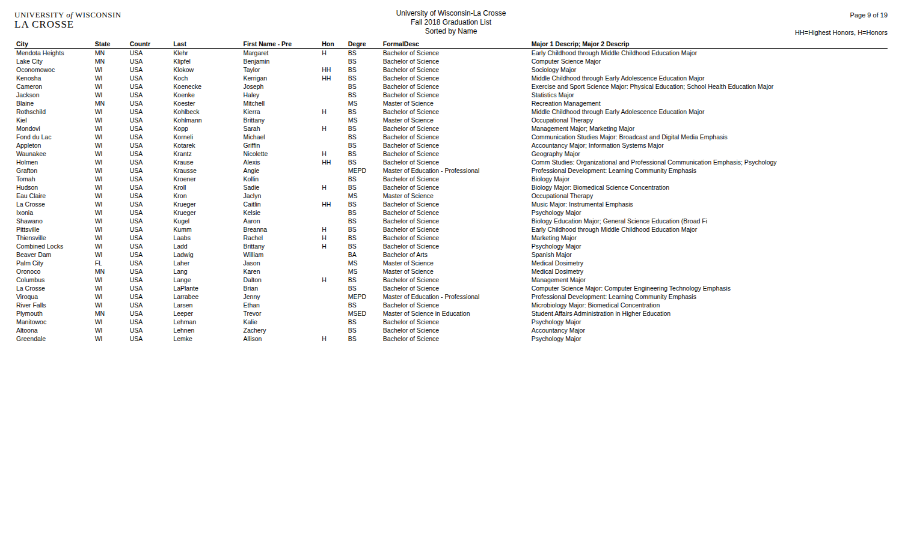UNIVERSITY of WISCONSIN LA CROSSE
University of Wisconsin-La Crosse
Fall 2018 Graduation List
Sorted by Name
Page 9 of 19
HH=Highest Honors, H=Honors
| City | State | Countr | Last | First Name - Pre | Hon | Degre | FormalDesc | Major 1 Descrip; Major 2 Descrip |
| --- | --- | --- | --- | --- | --- | --- | --- | --- |
| Mendota Heights | MN | USA | Klehr | Margaret | H | BS | Bachelor of Science | Early Childhood through Middle Childhood Education Major |
| Lake City | MN | USA | Klipfel | Benjamin | | BS | Bachelor of Science | Computer Science Major |
| Oconomowoc | WI | USA | Klokow | Taylor | HH | BS | Bachelor of Science | Sociology Major |
| Kenosha | WI | USA | Koch | Kerrigan | HH | BS | Bachelor of Science | Middle Childhood through Early Adolescence Education Major |
| Cameron | WI | USA | Koenecke | Joseph | | BS | Bachelor of Science | Exercise and Sport Science Major: Physical Education; School Health Education Major |
| Jackson | WI | USA | Koenke | Haley | | BS | Bachelor of Science | Statistics Major |
| Blaine | MN | USA | Koester | Mitchell | | MS | Master of Science | Recreation Management |
| Rothschild | WI | USA | Kohlbeck | Kierra | H | BS | Bachelor of Science | Middle Childhood through Early Adolescence Education Major |
| Kiel | WI | USA | Kohlmann | Brittany | | MS | Master of Science | Occupational Therapy |
| Mondovi | WI | USA | Kopp | Sarah | H | BS | Bachelor of Science | Management Major; Marketing Major |
| Fond du Lac | WI | USA | Korneli | Michael | | BS | Bachelor of Science | Communication Studies Major: Broadcast and Digital Media Emphasis |
| Appleton | WI | USA | Kotarek | Griffin | | BS | Bachelor of Science | Accountancy Major; Information Systems Major |
| Waunakee | WI | USA | Krantz | Nicolette | H | BS | Bachelor of Science | Geography Major |
| Holmen | WI | USA | Krause | Alexis | HH | BS | Bachelor of Science | Comm Studies: Organizational and Professional Communication Emphasis; Psychology |
| Grafton | WI | USA | Krausse | Angie | | MEPD | Master of Education - Professional | Professional Development: Learning Community Emphasis |
| Tomah | WI | USA | Kroener | Kollin | | BS | Bachelor of Science | Biology Major |
| Hudson | WI | USA | Kroll | Sadie | H | BS | Bachelor of Science | Biology Major: Biomedical Science Concentration |
| Eau Claire | WI | USA | Kron | Jaclyn | | MS | Master of Science | Occupational Therapy |
| La Crosse | WI | USA | Krueger | Caitlin | HH | BS | Bachelor of Science | Music Major: Instrumental Emphasis |
| Ixonia | WI | USA | Krueger | Kelsie | | BS | Bachelor of Science | Psychology Major |
| Shawano | WI | USA | Kugel | Aaron | | BS | Bachelor of Science | Biology Education Major; General Science Education (Broad Fi |
| Pittsville | WI | USA | Kumm | Breanna | H | BS | Bachelor of Science | Early Childhood through Middle Childhood Education Major |
| Thiensville | WI | USA | Laabs | Rachel | H | BS | Bachelor of Science | Marketing Major |
| Combined Locks | WI | USA | Ladd | Brittany | H | BS | Bachelor of Science | Psychology Major |
| Beaver Dam | WI | USA | Ladwig | William | | BA | Bachelor of Arts | Spanish Major |
| Palm City | FL | USA | Laher | Jason | | MS | Master of Science | Medical Dosimetry |
| Oronoco | MN | USA | Lang | Karen | | MS | Master of Science | Medical Dosimetry |
| Columbus | WI | USA | Lange | Dalton | H | BS | Bachelor of Science | Management Major |
| La Crosse | WI | USA | LaPlante | Brian | | BS | Bachelor of Science | Computer Science Major: Computer Engineering Technology Emphasis |
| Viroqua | WI | USA | Larrabee | Jenny | | MEPD | Master of Education - Professional | Professional Development: Learning Community Emphasis |
| River Falls | WI | USA | Larsen | Ethan | | BS | Bachelor of Science | Microbiology Major: Biomedical Concentration |
| Plymouth | MN | USA | Leeper | Trevor | | MSED | Master of Science in Education | Student Affairs Administration in Higher Education |
| Manitowoc | WI | USA | Lehman | Kalie | | BS | Bachelor of Science | Psychology Major |
| Altoona | WI | USA | Lehnen | Zachery | | BS | Bachelor of Science | Accountancy Major |
| Greendale | WI | USA | Lemke | Allison | H | BS | Bachelor of Science | Psychology Major |